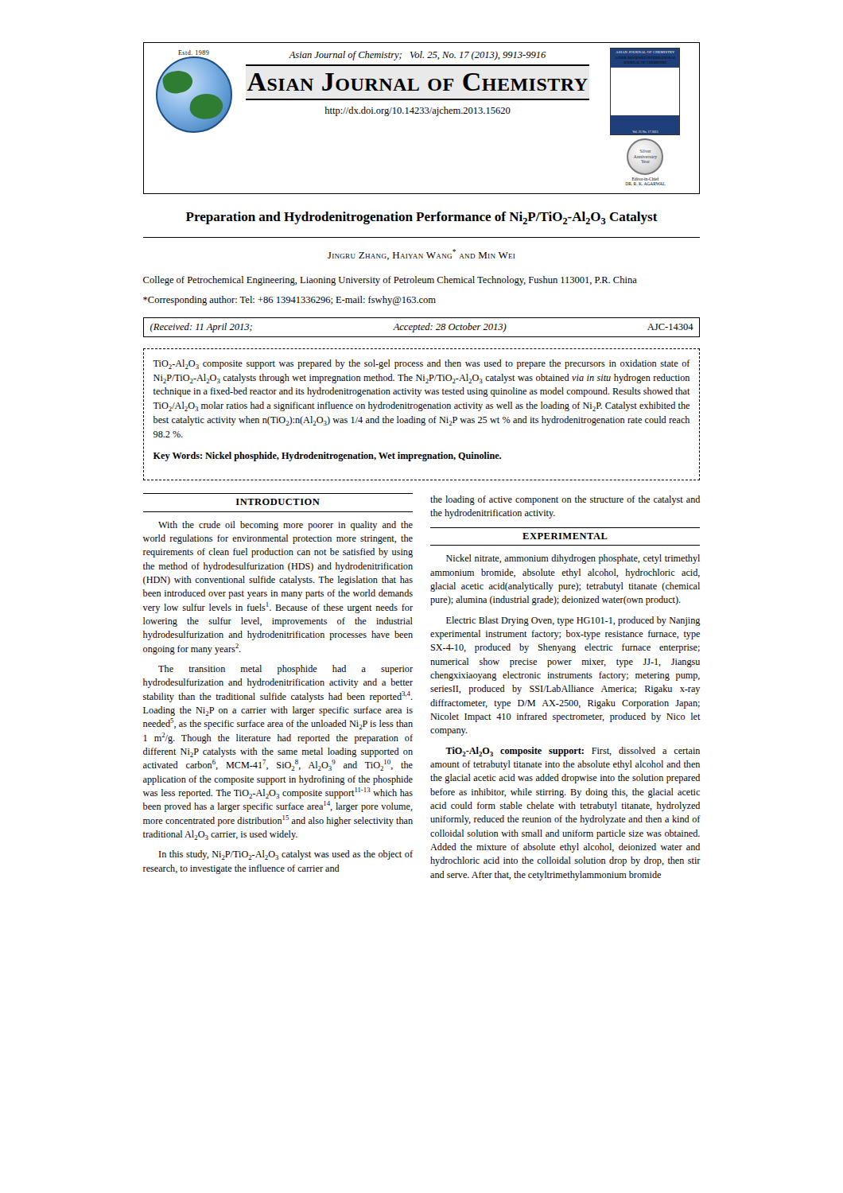Estd. 1989
Asian Journal of Chemistry; Vol. 25, No. 17 (2013), 9913-9916
Asian Journal of Chemistry
http://dx.doi.org/10.14233/ajchem.2013.15620
ASIAN JOURNAL OF CHEMISTRY
A PEER REVIEWED INTERNATIONAL JOURNAL OF CHEMISTRY
Vol. 25 No. 17 2013
Silver Anniversary Year
Editor-in-Chief
DR. R. K. AGARWAL
Preparation and Hydrodenitrogenation Performance of Ni2P/TiO2-Al2O3 Catalyst
Jingru Zhang, Haiyan Wang* and Min Wei
College of Petrochemical Engineering, Liaoning University of Petroleum Chemical Technology, Fushun 113001, P.R. China
*Corresponding author: Tel: +86 13941336296; E-mail: fswhy@163.com
(Received: 11 April 2013; Accepted: 28 October 2013) AJC-14304
TiO2-Al2O3 composite support was prepared by the sol-gel process and then was used to prepare the precursors in oxidation state of Ni2P/TiO2-Al2O3 catalysts through wet impregnation method. The Ni2P/TiO2-Al2O3 catalyst was obtained via in situ hydrogen reduction technique in a fixed-bed reactor and its hydrodenitrogenation activity was tested using quinoline as model compound. Results showed that TiO2/Al2O3 molar ratios had a significant influence on hydrodenitrogenation activity as well as the loading of Ni2P. Catalyst exhibited the best catalytic activity when n(TiO2):n(Al2O3) was 1/4 and the loading of Ni2P was 25 wt % and its hydrodenitrogenation rate could reach 98.2 %.
Key Words: Nickel phosphide, Hydrodenitrogenation, Wet impregnation, Quinoline.
INTRODUCTION
With the crude oil becoming more poorer in quality and the world regulations for environmental protection more stringent, the requirements of clean fuel production can not be satisfied by using the method of hydrodesulfurization (HDS) and hydrodenitrification (HDN) with conventional sulfide catalysts. The legislation that has been introduced over past years in many parts of the world demands very low sulfur levels in fuels1. Because of these urgent needs for lowering the sulfur level, improvements of the industrial hydrodesulfurization and hydrodenitrification processes have been ongoing for many years2.
The transition metal phosphide had a superior hydrodesulfurization and hydrodenitrification activity and a better stability than the traditional sulfide catalysts had been reported3,4. Loading the Ni2P on a carrier with larger specific surface area is needed5, as the specific surface area of the unloaded Ni2P is less than 1 m2/g. Though the literature had reported the preparation of different Ni2P catalysts with the same metal loading supported on activated carbon6, MCM-417, SiO28, Al2O39 and TiO210, the application of the composite support in hydrofining of the phosphide was less reported. The TiO2-Al2O3 composite support11-13 which has been proved has a larger specific surface area14, larger pore volume, more concentrated pore distribution15 and also higher selectivity than traditional Al2O3 carrier, is used widely.
In this study, Ni2P/TiO2-Al2O3 catalyst was used as the object of research, to investigate the influence of carrier and
the loading of active component on the structure of the catalyst and the hydrodenitrification activity.
EXPERIMENTAL
Nickel nitrate, ammonium dihydrogen phosphate, cetyl trimethyl ammonium bromide, absolute ethyl alcohol, hydrochloric acid, glacial acetic acid(analytically pure); tetrabutyl titanate (chemical pure); alumina (industrial grade); deionized water(own product).
Electric Blast Drying Oven, type HG101-1, produced by Nanjing experimental instrument factory; box-type resistance furnace, type SX-4-10, produced by Shenyang electric furnace enterprise; numerical show precise power mixer, type JJ-1, Jiangsu chengxixiaoyang electronic instruments factory; metering pump, seriesII, produced by SSI/LabAlliance America; Rigaku x-ray diffractometer, type D/M AX-2500, Rigaku Corporation Japan; Nicolet Impact 410 infrared spectrometer, produced by Nico let company.
TiO2-Al2O3 composite support: First, dissolved a certain amount of tetrabutyl titanate into the absolute ethyl alcohol and then the glacial acetic acid was added dropwise into the solution prepared before as inhibitor, while stirring. By doing this, the glacial acetic acid could form stable chelate with tetrabutyl titanate, hydrolyzed uniformly, reduced the reunion of the hydrolyzate and then a kind of colloidal solution with small and uniform particle size was obtained. Added the mixture of absolute ethyl alcohol, deionized water and hydrochloric acid into the colloidal solution drop by drop, then stir and serve. After that, the cetyltrimethylammonium bromide